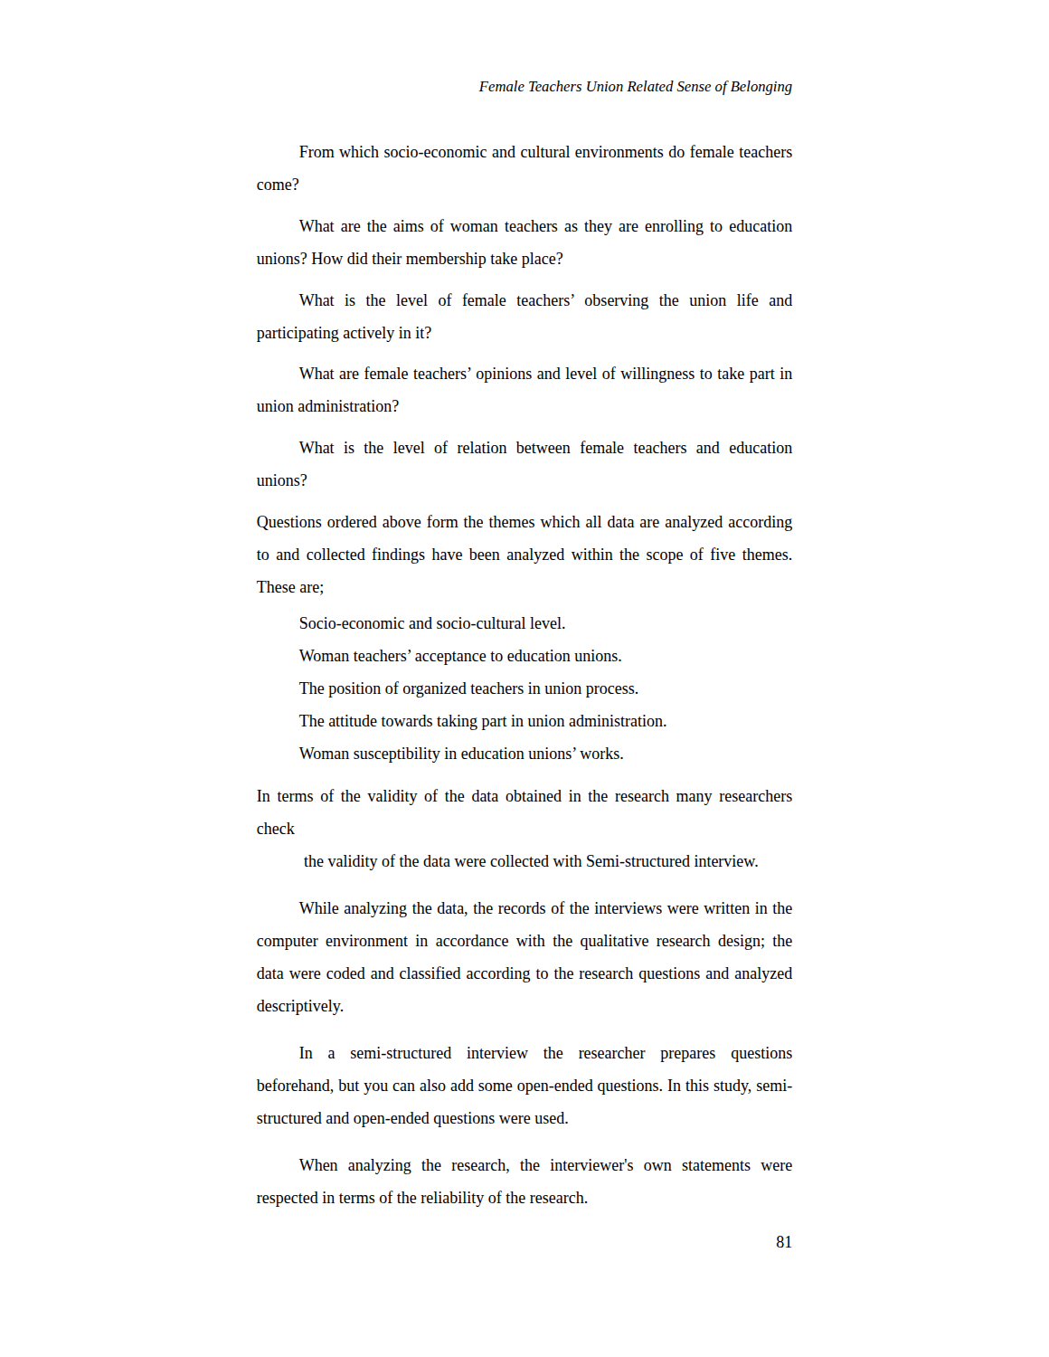Female Teachers Union Related Sense of Belonging
From which socio-economic and cultural environments do female teachers come?
What are the aims of woman teachers as they are enrolling to education unions? How did their membership take place?
What is the level of female teachers’ observing the union life and participating actively in it?
What are female teachers’ opinions and level of willingness to take part in union administration?
What is the level of relation between female teachers and education unions?
Questions ordered above form the themes which all data are analyzed according to and collected findings have been analyzed within the scope of five themes. These are;
Socio-economic and socio-cultural level.
Woman teachers’ acceptance to education unions.
The position of organized teachers in union process.
The attitude towards taking part in union administration.
Woman susceptibility in education unions’ works.
In terms of the validity of the data obtained in the research many researchers check the validity of the data were collected with Semi-structured interview.
While analyzing the data, the records of the interviews were written in the computer environment in accordance with the qualitative research design; the data were coded and classified according to the research questions and analyzed descriptively.
In a semi-structured interview the researcher prepares questions beforehand, but you can also add some open-ended questions. In this study, semi-structured and open-ended questions were used.
When analyzing the research, the interviewer's own statements were respected in terms of the reliability of the research.
81